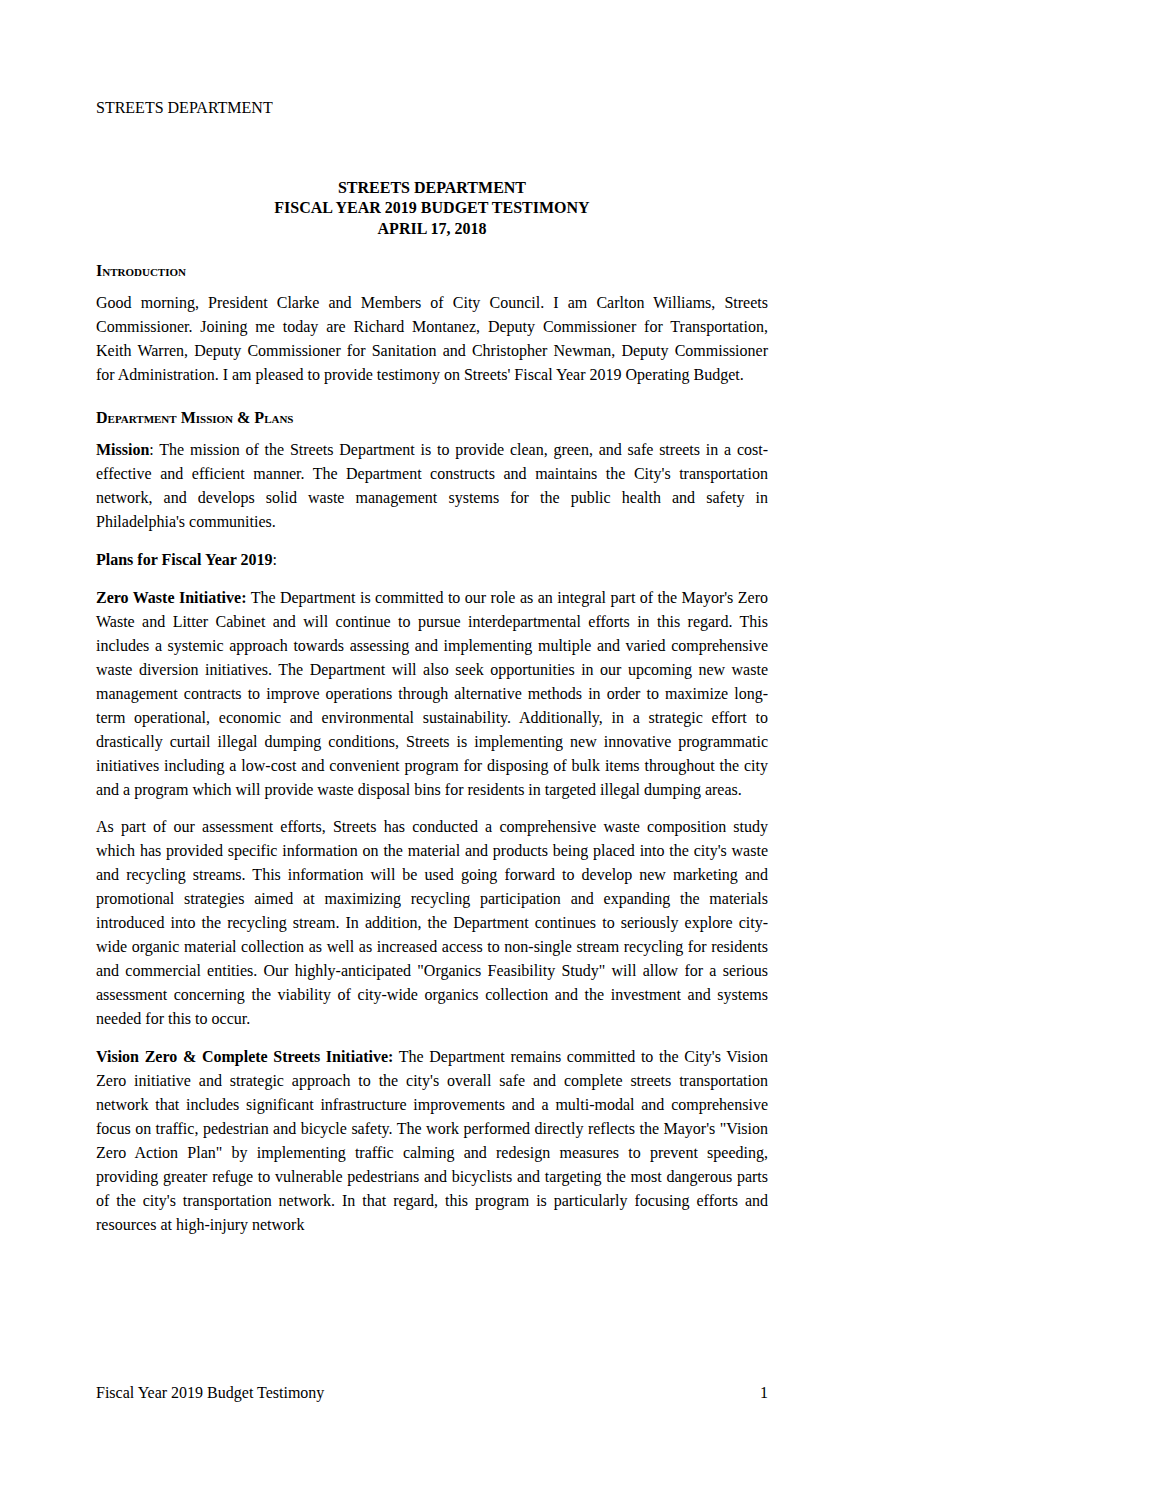STREETS DEPARTMENT
STREETS DEPARTMENT
FISCAL YEAR 2019 BUDGET TESTIMONY
APRIL 17, 2018
Introduction
Good morning, President Clarke and Members of City Council. I am Carlton Williams, Streets Commissioner. Joining me today are Richard Montanez, Deputy Commissioner for Transportation, Keith Warren, Deputy Commissioner for Sanitation and Christopher Newman, Deputy Commissioner for Administration. I am pleased to provide testimony on Streets' Fiscal Year 2019 Operating Budget.
Department Mission & Plans
Mission: The mission of the Streets Department is to provide clean, green, and safe streets in a cost-effective and efficient manner. The Department constructs and maintains the City's transportation network, and develops solid waste management systems for the public health and safety in Philadelphia's communities.
Plans for Fiscal Year 2019:
Zero Waste Initiative: The Department is committed to our role as an integral part of the Mayor's Zero Waste and Litter Cabinet and will continue to pursue interdepartmental efforts in this regard. This includes a systemic approach towards assessing and implementing multiple and varied comprehensive waste diversion initiatives. The Department will also seek opportunities in our upcoming new waste management contracts to improve operations through alternative methods in order to maximize long-term operational, economic and environmental sustainability. Additionally, in a strategic effort to drastically curtail illegal dumping conditions, Streets is implementing new innovative programmatic initiatives including a low-cost and convenient program for disposing of bulk items throughout the city and a program which will provide waste disposal bins for residents in targeted illegal dumping areas.
As part of our assessment efforts, Streets has conducted a comprehensive waste composition study which has provided specific information on the material and products being placed into the city's waste and recycling streams. This information will be used going forward to develop new marketing and promotional strategies aimed at maximizing recycling participation and expanding the materials introduced into the recycling stream. In addition, the Department continues to seriously explore city-wide organic material collection as well as increased access to non-single stream recycling for residents and commercial entities. Our highly-anticipated "Organics Feasibility Study" will allow for a serious assessment concerning the viability of city-wide organics collection and the investment and systems needed for this to occur.
Vision Zero & Complete Streets Initiative: The Department remains committed to the City's Vision Zero initiative and strategic approach to the city's overall safe and complete streets transportation network that includes significant infrastructure improvements and a multi-modal and comprehensive focus on traffic, pedestrian and bicycle safety. The work performed directly reflects the Mayor's "Vision Zero Action Plan" by implementing traffic calming and redesign measures to prevent speeding, providing greater refuge to vulnerable pedestrians and bicyclists and targeting the most dangerous parts of the city's transportation network. In that regard, this program is particularly focusing efforts and resources at high-injury network
Fiscal Year 2019 Budget Testimony 1